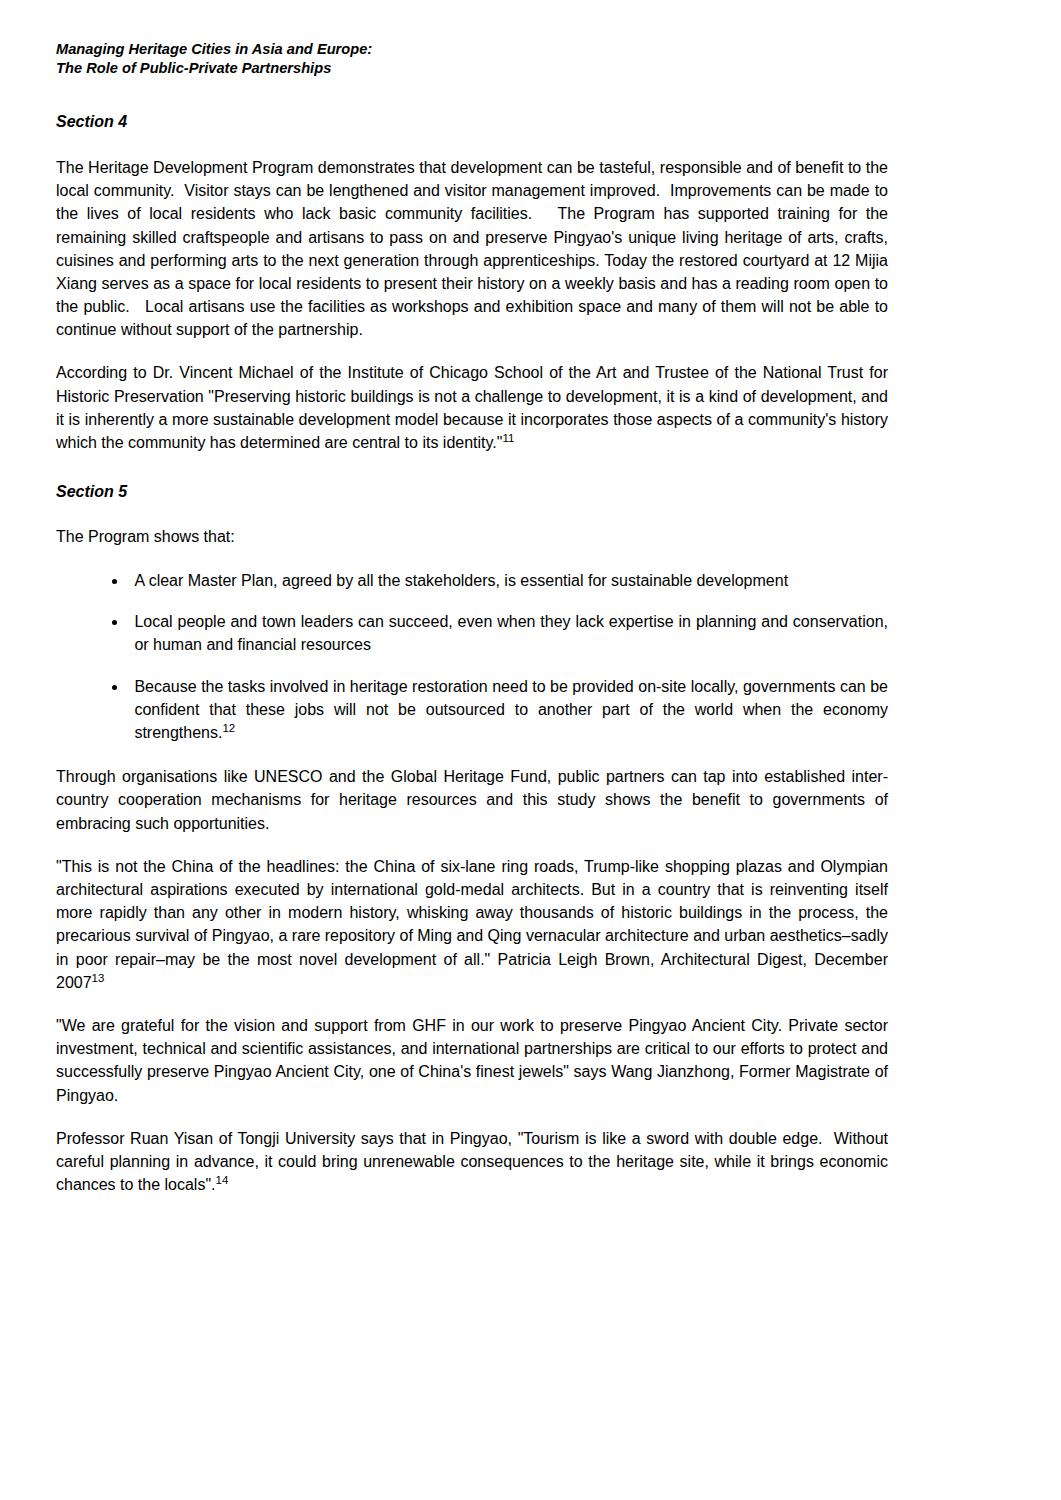Managing Heritage Cities in Asia and Europe:
The Role of Public-Private Partnerships
Section 4
The Heritage Development Program demonstrates that development can be tasteful, responsible and of benefit to the local community. Visitor stays can be lengthened and visitor management improved. Improvements can be made to the lives of local residents who lack basic community facilities. The Program has supported training for the remaining skilled craftspeople and artisans to pass on and preserve Pingyao's unique living heritage of arts, crafts, cuisines and performing arts to the next generation through apprenticeships. Today the restored courtyard at 12 Mijia Xiang serves as a space for local residents to present their history on a weekly basis and has a reading room open to the public. Local artisans use the facilities as workshops and exhibition space and many of them will not be able to continue without support of the partnership.
According to Dr. Vincent Michael of the Institute of Chicago School of the Art and Trustee of the National Trust for Historic Preservation "Preserving historic buildings is not a challenge to development, it is a kind of development, and it is inherently a more sustainable development model because it incorporates those aspects of a community's history which the community has determined are central to its identity."11
Section 5
The Program shows that:
A clear Master Plan, agreed by all the stakeholders, is essential for sustainable development
Local people and town leaders can succeed, even when they lack expertise in planning and conservation, or human and financial resources
Because the tasks involved in heritage restoration need to be provided on-site locally, governments can be confident that these jobs will not be outsourced to another part of the world when the economy strengthens.12
Through organisations like UNESCO and the Global Heritage Fund, public partners can tap into established inter-country cooperation mechanisms for heritage resources and this study shows the benefit to governments of embracing such opportunities.
"This is not the China of the headlines: the China of six-lane ring roads, Trump-like shopping plazas and Olympian architectural aspirations executed by international gold-medal architects. But in a country that is reinventing itself more rapidly than any other in modern history, whisking away thousands of historic buildings in the process, the precarious survival of Pingyao, a rare repository of Ming and Qing vernacular architecture and urban aesthetics–sadly in poor repair–may be the most novel development of all." Patricia Leigh Brown, Architectural Digest, December 200713
"We are grateful for the vision and support from GHF in our work to preserve Pingyao Ancient City. Private sector investment, technical and scientific assistances, and international partnerships are critical to our efforts to protect and successfully preserve Pingyao Ancient City, one of China's finest jewels" says Wang Jianzhong, Former Magistrate of Pingyao.
Professor Ruan Yisan of Tongji University says that in Pingyao, "Tourism is like a sword with double edge. Without careful planning in advance, it could bring unrenewable consequences to the heritage site, while it brings economic chances to the locals".14